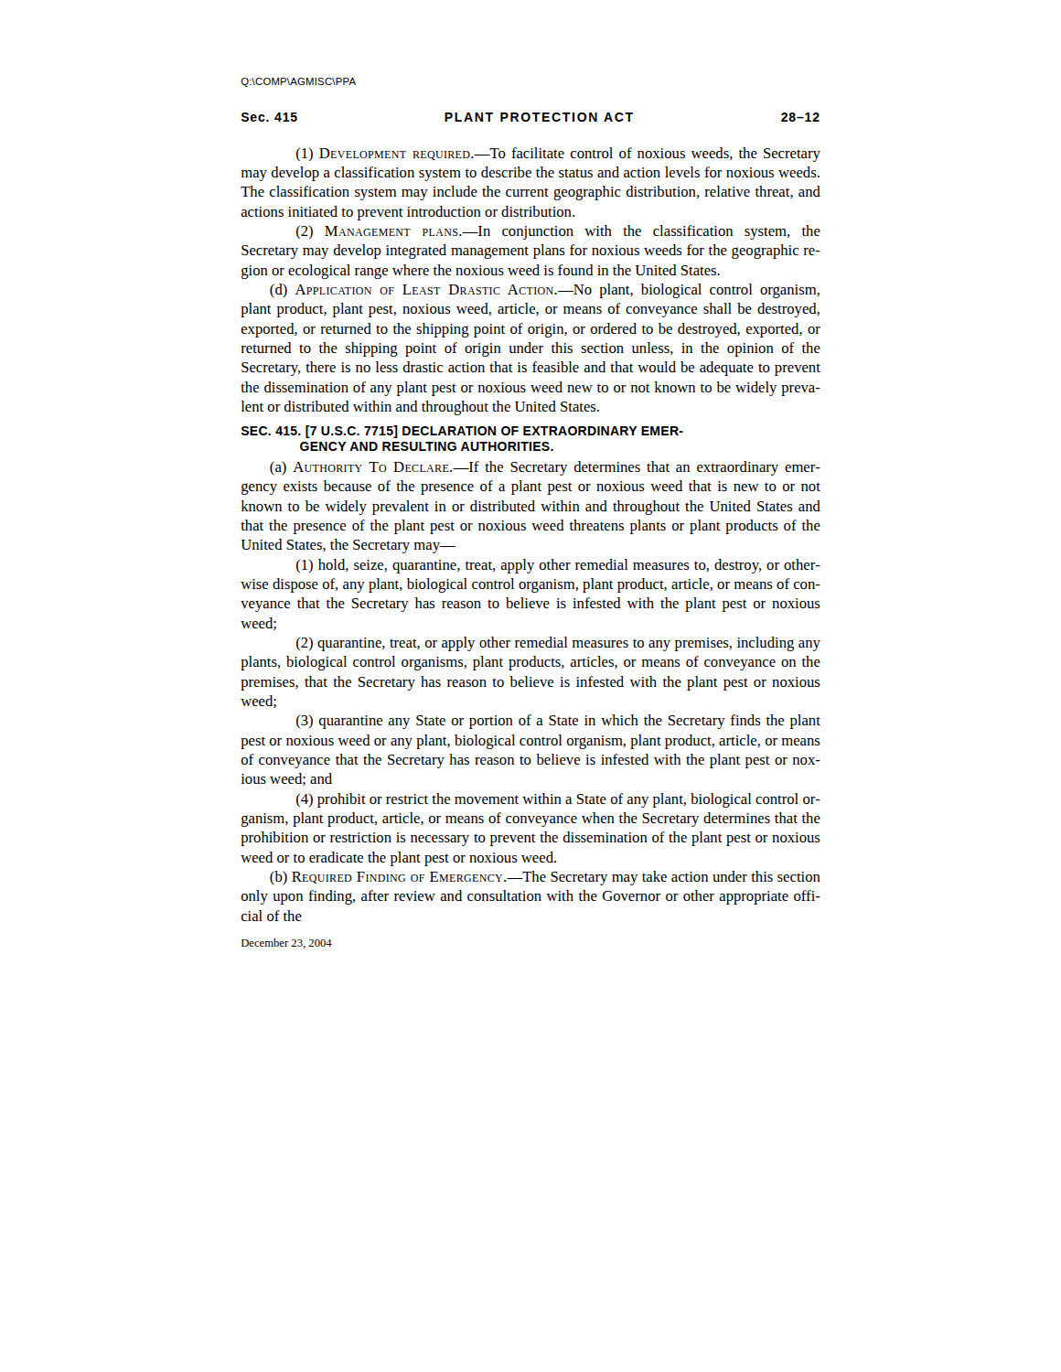Q:\COMP\AGMISC\PPA
Sec. 415 PLANT PROTECTION ACT 28–12
(1) Development required.—To facilitate control of noxious weeds, the Secretary may develop a classification system to describe the status and action levels for noxious weeds. The classification system may include the current geographic distribution, relative threat, and actions initiated to prevent introduction or distribution.
(2) Management plans.—In conjunction with the classification system, the Secretary may develop integrated management plans for noxious weeds for the geographic region or ecological range where the noxious weed is found in the United States.
(d) Application of Least Drastic Action.—No plant, biological control organism, plant product, plant pest, noxious weed, article, or means of conveyance shall be destroyed, exported, or returned to the shipping point of origin, or ordered to be destroyed, exported, or returned to the shipping point of origin under this section unless, in the opinion of the Secretary, there is no less drastic action that is feasible and that would be adequate to prevent the dissemination of any plant pest or noxious weed new to or not known to be widely prevalent or distributed within and throughout the United States.
SEC. 415. [7 U.S.C. 7715] DECLARATION OF EXTRAORDINARY EMER-GENCY AND RESULTING AUTHORITIES.
(a) Authority To Declare.—If the Secretary determines that an extraordinary emergency exists because of the presence of a plant pest or noxious weed that is new to or not known to be widely prevalent in or distributed within and throughout the United States and that the presence of the plant pest or noxious weed threatens plants or plant products of the United States, the Secretary may—
(1) hold, seize, quarantine, treat, apply other remedial measures to, destroy, or otherwise dispose of, any plant, biological control organism, plant product, article, or means of conveyance that the Secretary has reason to believe is infested with the plant pest or noxious weed;
(2) quarantine, treat, or apply other remedial measures to any premises, including any plants, biological control organisms, plant products, articles, or means of conveyance on the premises, that the Secretary has reason to believe is infested with the plant pest or noxious weed;
(3) quarantine any State or portion of a State in which the Secretary finds the plant pest or noxious weed or any plant, biological control organism, plant product, article, or means of conveyance that the Secretary has reason to believe is infested with the plant pest or noxious weed; and
(4) prohibit or restrict the movement within a State of any plant, biological control organism, plant product, article, or means of conveyance when the Secretary determines that the prohibition or restriction is necessary to prevent the dissemination of the plant pest or noxious weed or to eradicate the plant pest or noxious weed.
(b) Required Finding of Emergency.—The Secretary may take action under this section only upon finding, after review and consultation with the Governor or other appropriate official of the
December 23, 2004